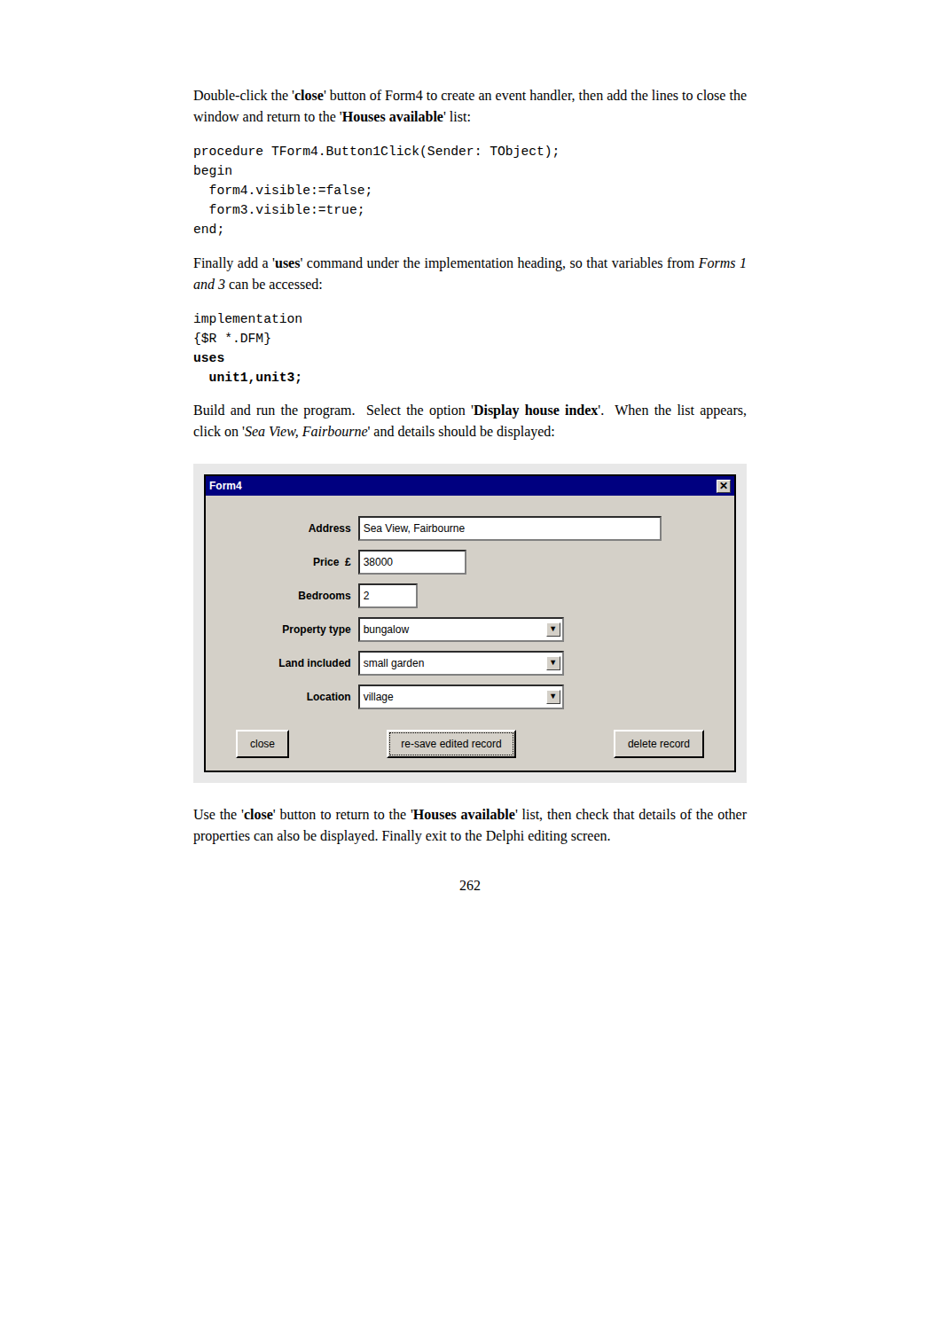Double-click the 'close' button of Form4 to create an event handler, then add the lines to close the window and return to the 'Houses available' list:
procedure TForm4.Button1Click(Sender: TObject);
begin
  form4.visible:=false;
  form3.visible:=true;
end;
Finally add a 'uses' command under the implementation heading, so that variables from Forms 1 and 3 can be accessed:
implementation
{$R *.DFM}
uses
  unit1,unit3;
Build and run the program. Select the option 'Display house index'. When the list appears, click on 'Sea View, Fairbourne' and details should be displayed:
Form4 ✕
| Address | Sea View, Fairbourne |
| Price £ | 38000 |
| Bedrooms | 2 |
| Property type | bungalow ▼ |
| Land included | small garden ▼ |
| Location | village ▼ |
close
re-save edited record
delete record
Use the 'close' button to return to the 'Houses available' list, then check that details of the other properties can also be displayed. Finally exit to the Delphi editing screen.
262